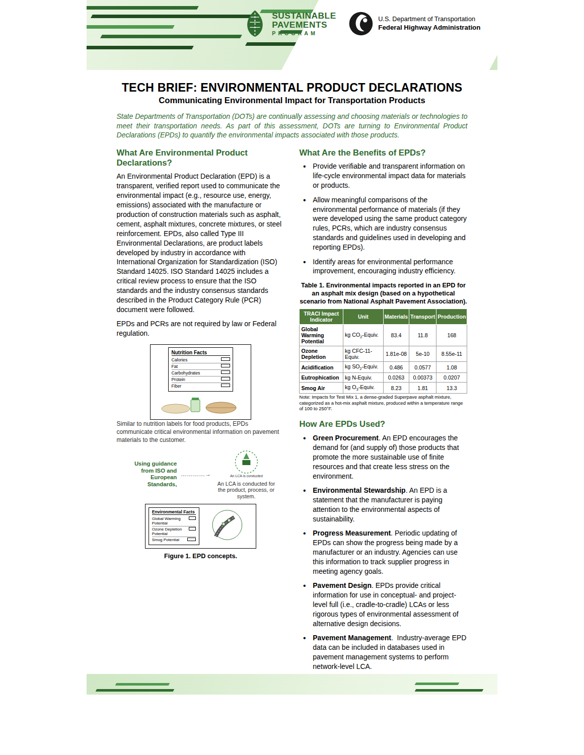SUSTAINABLE
PAVEMENTS
PROGRAM
U.S. Department of Transportation
Federal Highway Administration
TECH BRIEF: ENVIRONMENTAL PRODUCT DECLARATIONS
Communicating Environmental Impact for Transportation Products
State Departments of Transportation (DOTs) are continually assessing and choosing materials or technologies to meet their transportation needs. As part of this assessment, DOTs are turning to Environmental Product Declarations (EPDs) to quantify the environmental impacts associated with those products.
What Are Environmental Product Declarations?
An Environmental Product Declaration (EPD) is a transparent, verified report used to communicate the environmental impact (e.g., resource use, energy, emissions) associated with the manufacture or production of construction materials such as asphalt, cement, asphalt mixtures, concrete mixtures, or steel reinforcement. EPDs, also called Type III Environmental Declarations, are product labels developed by industry in accordance with International Organization for Standardization (ISO) Standard 14025. ISO Standard 14025 includes a critical review process to ensure that the ISO standards and the industry consensus standards described in the Product Category Rule (PCR) document were followed.
EPDs and PCRs are not required by law or Federal regulation.
Nutrition Facts
Calories
Fat
Carbohydrates
Protein
Fiber
Similar to nutrition labels for food products, EPDs communicate critical environmental information on pavement materials to the customer.
Using guidance from ISO and European Standards,
…………→
An LCA is conducted
An LCA is conducted for the product, process, or system.
Environmental Facts
Global Warming Potential
Ozone Depletion Potential
Smog Potential
Figure 1. EPD concepts.
What Are the Benefits of EPDs?
Provide verifiable and transparent information on life-cycle environmental impact data for materials or products.
Allow meaningful comparisons of the environmental performance of materials (if they were developed using the same product category rules, PCRs, which are industry consensus standards and guidelines used in developing and reporting EPDs).
Identify areas for environmental performance improvement, encouraging industry efficiency.
Table 1. Environmental impacts reported in an EPD for an asphalt mix design (based on a hypothetical scenario from National Asphalt Pavement Association).
| TRACI Impact Indicator | Unit | Materials | Transport | Production |
| --- | --- | --- | --- | --- |
| Global Warming Potential | kg CO 2 -Equiv. | 83.4 | 11.8 | 168 |
| Ozone Depletion | kg CFC-11-Equiv. | 1.81e-08 | 5e-10 | 8.55e-11 |
| Acidification | kg SO 2 -Equiv. | 0.486 | 0.0577 | 1.08 |
| Eutrophication | kg N-Equiv. | 0.0263 | 0.00373 | 0.0207 |
| Smog Air | kg O 3 -Equiv. | 8.23 | 1.81 | 13.3 |
Note: Impacts for Test Mix 1, a dense-graded Superpave asphalt mixture, categorized as a hot-mix asphalt mixture, produced within a temperature range of 100 to 250°F.
How Are EPDs Used?
Green Procurement. An EPD encourages the demand for (and supply of) those products that promote the more sustainable use of finite resources and that create less stress on the environment.
Environmental Stewardship. An EPD is a statement that the manufacturer is paying attention to the environmental aspects of sustainability.
Progress Measurement. Periodic updating of EPDs can show the progress being made by a manufacturer or an industry. Agencies can use this information to track supplier progress in meeting agency goals.
Pavement Design. EPDs provide critical information for use in conceptual- and project-level full (i.e., cradle-to-cradle) LCAs or less rigorous types of environmental assessment of alternative design decisions.
Pavement Management. Industry-average EPD data can be included in databases used in pavement management systems to perform network-level LCA.
1